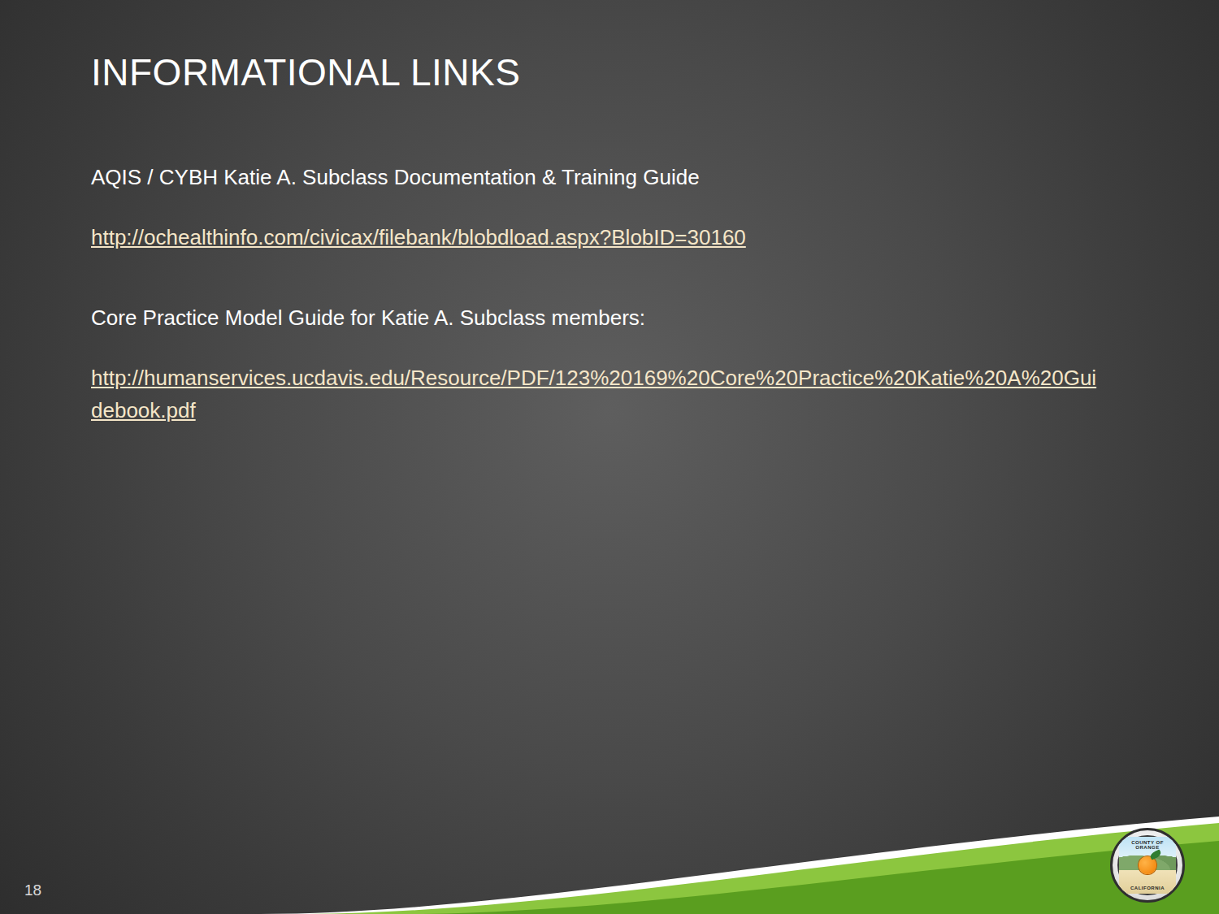Informational Links
AQIS / CYBH Katie A. Subclass Documentation & Training Guide
http://ochealthinfo.com/civicax/filebank/blobdload.aspx?BlobID=30160
Core Practice Model Guide for Katie A. Subclass members:
http://humanservices.ucdavis.edu/Resource/PDF/123%20169%20Core%20Practice%20Katie%20A%20Guidebook.pdf
18
COUNTY OF ORANGE
CALIFORNIA